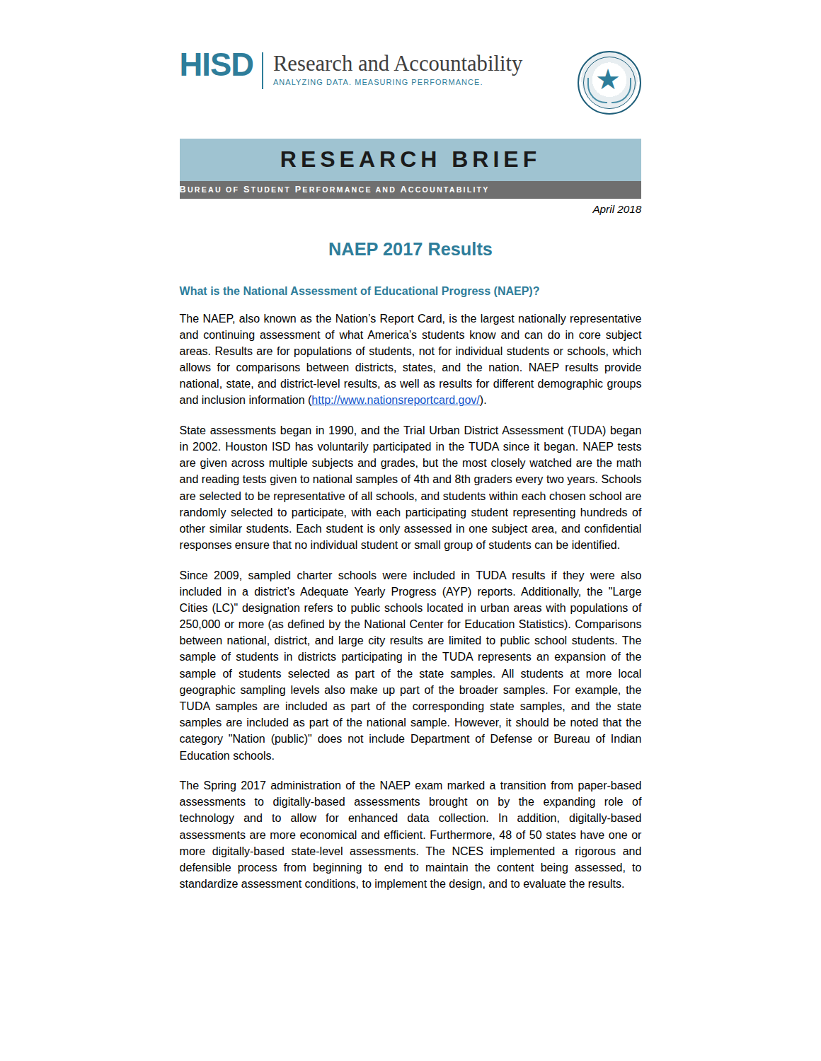HISD
Research and Accountability
ANALYZING DATA. MEASURING PERFORMANCE.
RESEARCH BRIEF
BUREAU OF STUDENT PERFORMANCE AND ACCOUNTABILITY
April 2018
NAEP 2017 Results
What is the National Assessment of Educational Progress (NAEP)?
The NAEP, also known as the Nation’s Report Card, is the largest nationally representative and continuing assessment of what America’s students know and can do in core subject areas. Results are for populations of students, not for individual students or schools, which allows for comparisons between districts, states, and the nation. NAEP results provide national, state, and district-level results, as well as results for different demographic groups and inclusion information (http://www.nationsreportcard.gov/).
State assessments began in 1990, and the Trial Urban District Assessment (TUDA) began in 2002. Houston ISD has voluntarily participated in the TUDA since it began. NAEP tests are given across multiple subjects and grades, but the most closely watched are the math and reading tests given to national samples of 4th and 8th graders every two years. Schools are selected to be representative of all schools, and students within each chosen school are randomly selected to participate, with each participating student representing hundreds of other similar students. Each student is only assessed in one subject area, and confidential responses ensure that no individual student or small group of students can be identified.
Since 2009, sampled charter schools were included in TUDA results if they were also included in a district’s Adequate Yearly Progress (AYP) reports. Additionally, the "Large Cities (LC)" designation refers to public schools located in urban areas with populations of 250,000 or more (as defined by the National Center for Education Statistics). Comparisons between national, district, and large city results are limited to public school students. The sample of students in districts participating in the TUDA represents an expansion of the sample of students selected as part of the state samples. All students at more local geographic sampling levels also make up part of the broader samples. For example, the TUDA samples are included as part of the corresponding state samples, and the state samples are included as part of the national sample. However, it should be noted that the category "Nation (public)" does not include Department of Defense or Bureau of Indian Education schools.
The Spring 2017 administration of the NAEP exam marked a transition from paper-based assessments to digitally-based assessments brought on by the expanding role of technology and to allow for enhanced data collection. In addition, digitally-based assessments are more economical and efficient. Furthermore, 48 of 50 states have one or more digitally-based state-level assessments. The NCES implemented a rigorous and defensible process from beginning to end to maintain the content being assessed, to standardize assessment conditions, to implement the design, and to evaluate the results.